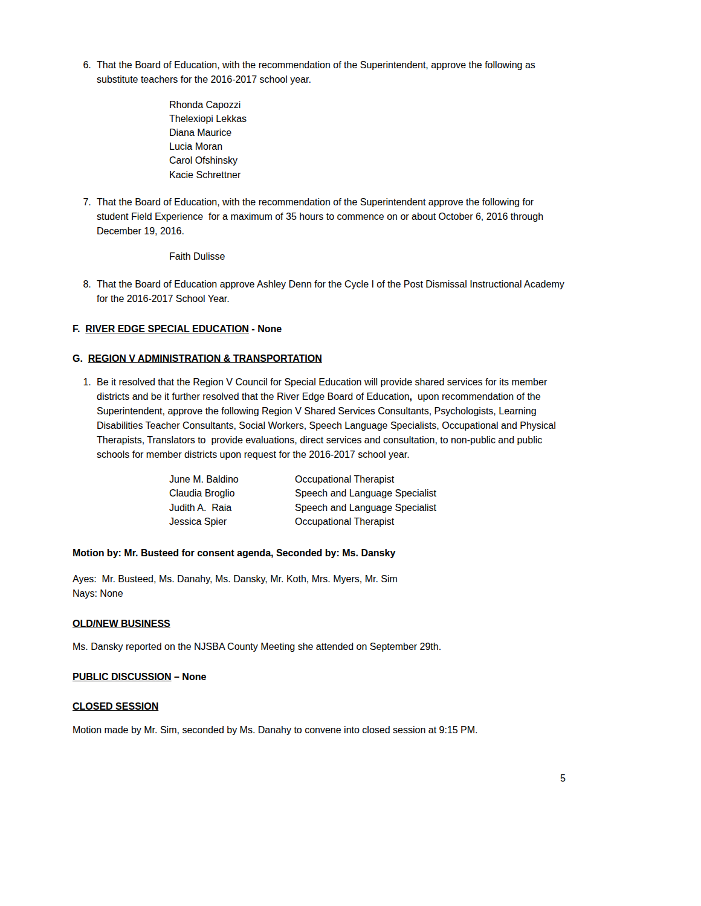That the Board of Education, with the recommendation of the Superintendent, approve the following as substitute teachers for the 2016-2017 school year.
Rhonda Capozzi
Thelexiopi Lekkas
Diana Maurice
Lucia Moran
Carol Ofshinsky
Kacie Schrettner
That the Board of Education, with the recommendation of the Superintendent approve the following for student Field Experience for a maximum of 35 hours to commence on or about October 6, 2016 through December 19, 2016.
Faith Dulisse
That the Board of Education approve Ashley Denn for the Cycle I of the Post Dismissal Instructional Academy for the 2016-2017 School Year.
F. RIVER EDGE SPECIAL EDUCATION - None
G. REGION V ADMINISTRATION & TRANSPORTATION
Be it resolved that the Region V Council for Special Education will provide shared services for its member districts and be it further resolved that the River Edge Board of Education, upon recommendation of the Superintendent, approve the following Region V Shared Services Consultants, Psychologists, Learning Disabilities Teacher Consultants, Social Workers, Speech Language Specialists, Occupational and Physical Therapists, Translators to provide evaluations, direct services and consultation, to non-public and public schools for member districts upon request for the 2016-2017 school year.
| June M. Baldino | Occupational Therapist |
| Claudia Broglio | Speech and Language Specialist |
| Judith A. Raia | Speech and Language Specialist |
| Jessica Spier | Occupational Therapist |
Motion by: Mr. Busteed for consent agenda, Seconded by: Ms. Dansky
Ayes: Mr. Busteed, Ms. Danahy, Ms. Dansky, Mr. Koth, Mrs. Myers, Mr. Sim
Nays: None
OLD/NEW BUSINESS
Ms. Dansky reported on the NJSBA County Meeting she attended on September 29th.
PUBLIC DISCUSSION – None
CLOSED SESSION
Motion made by Mr. Sim, seconded by Ms. Danahy to convene into closed session at 9:15 PM.
5